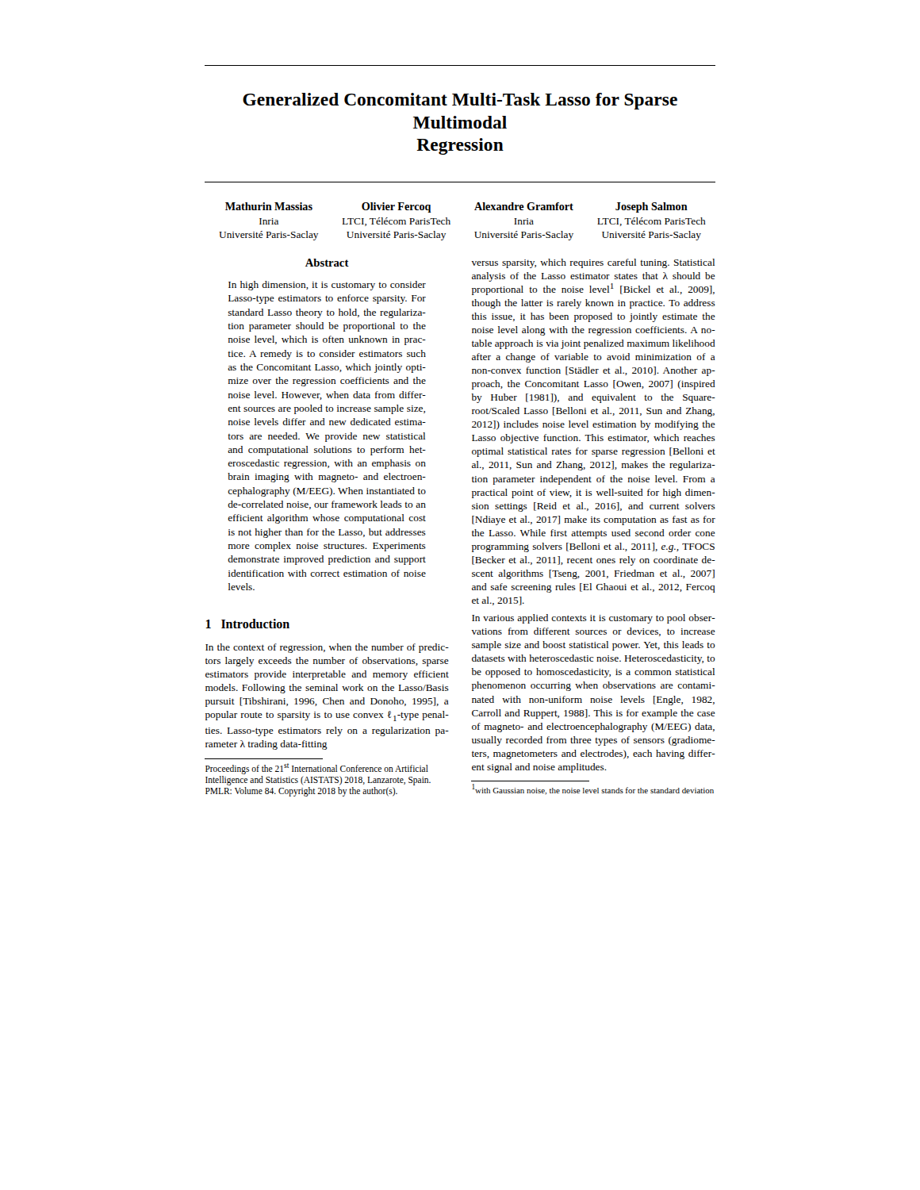Generalized Concomitant Multi-Task Lasso for Sparse Multimodal
Regression
Mathurin Massias
Inria
Université Paris-Saclay
Olivier Fercoq
LTCI, Télécom ParisTech
Université Paris-Saclay
Alexandre Gramfort
Inria
Université Paris-Saclay
Joseph Salmon
LTCI, Télécom ParisTech
Université Paris-Saclay
Abstract
In high dimension, it is customary to consider Lasso-type estimators to enforce sparsity. For standard Lasso theory to hold, the regularization parameter should be proportional to the noise level, which is often unknown in practice. A remedy is to consider estimators such as the Concomitant Lasso, which jointly optimize over the regression coefficients and the noise level. However, when data from different sources are pooled to increase sample size, noise levels differ and new dedicated estimators are needed. We provide new statistical and computational solutions to perform heteroscedastic regression, with an emphasis on brain imaging with magneto- and electroencephalography (M/EEG). When instantiated to de-correlated noise, our framework leads to an efficient algorithm whose computational cost is not higher than for the Lasso, but addresses more complex noise structures. Experiments demonstrate improved prediction and support identification with correct estimation of noise levels.
1 Introduction
In the context of regression, when the number of predictors largely exceeds the number of observations, sparse estimators provide interpretable and memory efficient models. Following the seminal work on the Lasso/Basis pursuit [Tibshirani, 1996, Chen and Donoho, 1995], a popular route to sparsity is to use convex ℓ1-type penalties. Lasso-type estimators rely on a regularization parameter λ trading data-fitting
Proceedings of the 21st International Conference on Artificial Intelligence and Statistics (AISTATS) 2018, Lanzarote, Spain. PMLR: Volume 84. Copyright 2018 by the author(s).
versus sparsity, which requires careful tuning. Statistical analysis of the Lasso estimator states that λ should be proportional to the noise level1 [Bickel et al., 2009], though the latter is rarely known in practice. To address this issue, it has been proposed to jointly estimate the noise level along with the regression coefficients. A notable approach is via joint penalized maximum likelihood after a change of variable to avoid minimization of a non-convex function [Städler et al., 2010]. Another approach, the Concomitant Lasso [Owen, 2007] (inspired by Huber [1981]), and equivalent to the Square-root/Scaled Lasso [Belloni et al., 2011, Sun and Zhang, 2012]) includes noise level estimation by modifying the Lasso objective function. This estimator, which reaches optimal statistical rates for sparse regression [Belloni et al., 2011, Sun and Zhang, 2012], makes the regularization parameter independent of the noise level. From a practical point of view, it is well-suited for high dimension settings [Reid et al., 2016], and current solvers [Ndiaye et al., 2017] make its computation as fast as for the Lasso. While first attempts used second order cone programming solvers [Belloni et al., 2011], e.g., TFOCS [Becker et al., 2011], recent ones rely on coordinate descent algorithms [Tseng, 2001, Friedman et al., 2007] and safe screening rules [El Ghaoui et al., 2012, Fercoq et al., 2015].
In various applied contexts it is customary to pool observations from different sources or devices, to increase sample size and boost statistical power. Yet, this leads to datasets with heteroscedastic noise. Heteroscedasticity, to be opposed to homoscedasticity, is a common statistical phenomenon occurring when observations are contaminated with non-uniform noise levels [Engle, 1982, Carroll and Ruppert, 1988]. This is for example the case of magneto- and electroencephalography (M/EEG) data, usually recorded from three types of sensors (gradiometers, magnetometers and electrodes), each having different signal and noise amplitudes.
1with Gaussian noise, the noise level stands for the standard deviation